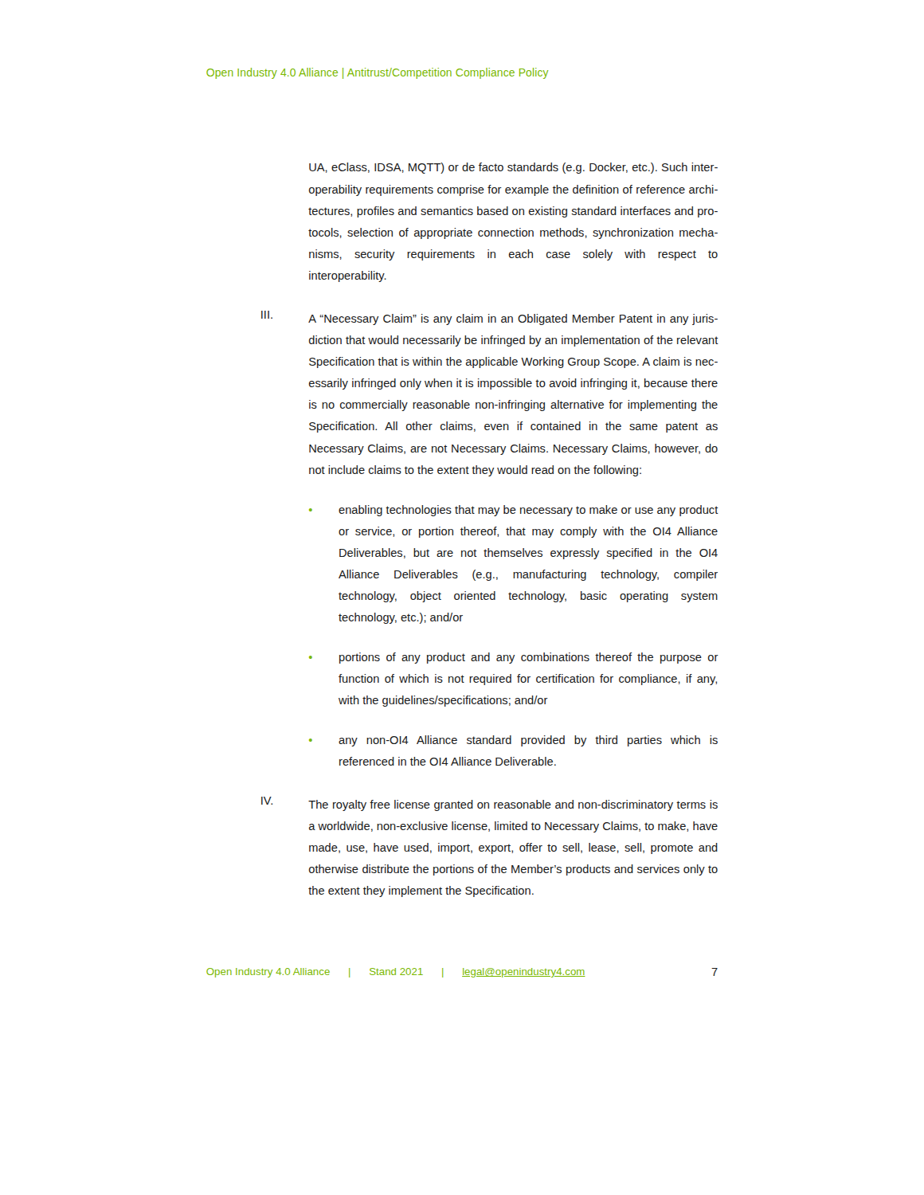Open Industry 4.0 Alliance | Antitrust/Competition Compliance Policy
UA, eClass, IDSA, MQTT) or de facto standards (e.g. Docker, etc.). Such interoperability requirements comprise for example the definition of reference architectures, profiles and semantics based on existing standard interfaces and protocols, selection of appropriate connection methods, synchronization mechanisms, security requirements in each case solely with respect to interoperability.
III.
A “Necessary Claim” is any claim in an Obligated Member Patent in any jurisdiction that would necessarily be infringed by an implementation of the relevant Specification that is within the applicable Working Group Scope. A claim is necessarily infringed only when it is impossible to avoid infringing it, because there is no commercially reasonable non-infringing alternative for implementing the Specification. All other claims, even if contained in the same patent as Necessary Claims, are not Necessary Claims. Necessary Claims, however, do not include claims to the extent they would read on the following:
enabling technologies that may be necessary to make or use any product or service, or portion thereof, that may comply with the OI4 Alliance Deliverables, but are not themselves expressly specified in the OI4 Alliance Deliverables (e.g., manufacturing technology, compiler technology, object oriented technology, basic operating system technology, etc.); and/or
portions of any product and any combinations thereof the purpose or function of which is not required for certification for compliance, if any, with the guidelines/specifications; and/or
any non-OI4 Alliance standard provided by third parties which is referenced in the OI4 Alliance Deliverable.
IV.
The royalty free license granted on reasonable and non-discriminatory terms is a worldwide, non-exclusive license, limited to Necessary Claims, to make, have made, use, have used, import, export, offer to sell, lease, sell, promote and otherwise distribute the portions of the Member’s products and services only to the extent they implement the Specification.
Open Industry 4.0 Alliance | Stand 2021 | legal@openindustry4.com 7